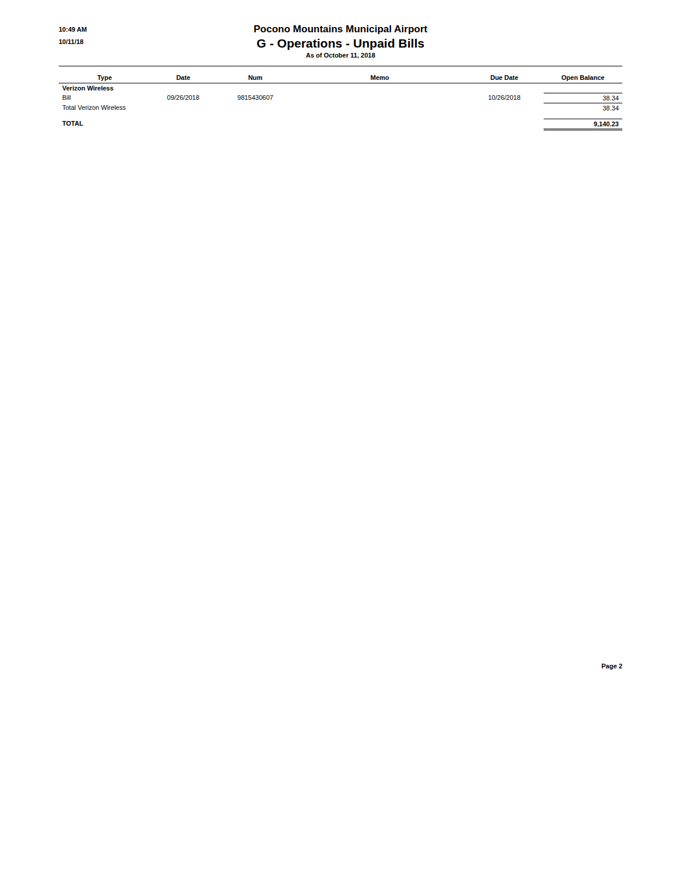10:49 AM
10/11/18
Pocono Mountains Municipal Airport
G - Operations - Unpaid Bills
As of October 11, 2018
| Type | Date | Num | Memo | Due Date | Open Balance |
| --- | --- | --- | --- | --- | --- |
| Verizon Wireless |
| Bill | 09/26/2018 | 9815430607 | | 10/26/2018 | 38.34 |
| Total Verizon Wireless | 38.34 |
| TOTAL | 9,140.23 |
Page 2